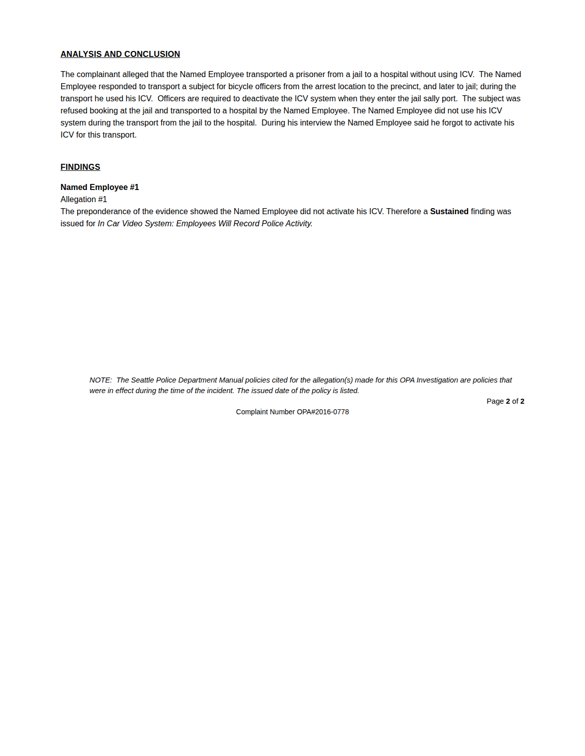ANALYSIS AND CONCLUSION
The complainant alleged that the Named Employee transported a prisoner from a jail to a hospital without using ICV. The Named Employee responded to transport a subject for bicycle officers from the arrest location to the precinct, and later to jail; during the transport he used his ICV. Officers are required to deactivate the ICV system when they enter the jail sally port. The subject was refused booking at the jail and transported to a hospital by the Named Employee. The Named Employee did not use his ICV system during the transport from the jail to the hospital. During his interview the Named Employee said he forgot to activate his ICV for this transport.
FINDINGS
Named Employee #1
Allegation #1
The preponderance of the evidence showed the Named Employee did not activate his ICV. Therefore a Sustained finding was issued for In Car Video System: Employees Will Record Police Activity.
NOTE: The Seattle Police Department Manual policies cited for the allegation(s) made for this OPA Investigation are policies that were in effect during the time of the incident. The issued date of the policy is listed.
Page 2 of 2
Complaint Number OPA#2016-0778